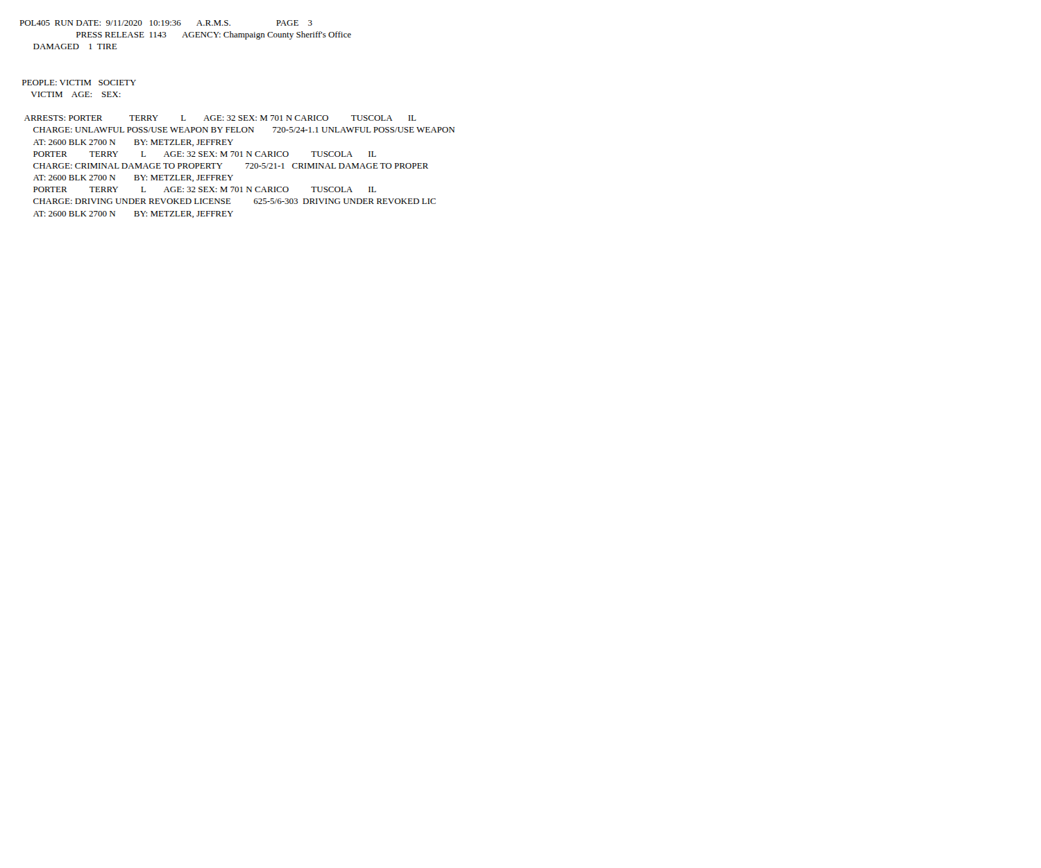POL405  RUN DATE:  9/11/2020   10:19:36       A.R.M.S.                    PAGE    3
                         PRESS RELEASE  1143       AGENCY: Champaign County Sheriff's Office
      DAMAGED    1  TIRE


 PEOPLE: VICTIM   SOCIETY
     VICTIM    AGE:    SEX:

  ARRESTS: PORTER            TERRY          L        AGE: 32 SEX: M 701 N CARICO          TUSCOLA       IL
      CHARGE: UNLAWFUL POSS/USE WEAPON BY FELON        720-5/24-1.1 UNLAWFUL POSS/USE WEAPON
      AT: 2600 BLK 2700 N        BY: METZLER, JEFFREY
      PORTER          TERRY          L        AGE: 32 SEX: M 701 N CARICO          TUSCOLA       IL
      CHARGE: CRIMINAL DAMAGE TO PROPERTY          720-5/21-1   CRIMINAL DAMAGE TO PROPER
      AT: 2600 BLK 2700 N        BY: METZLER, JEFFREY
      PORTER          TERRY          L        AGE: 32 SEX: M 701 N CARICO          TUSCOLA       IL
      CHARGE: DRIVING UNDER REVOKED LICENSE          625-5/6-303  DRIVING UNDER REVOKED LIC
      AT: 2600 BLK 2700 N        BY: METZLER, JEFFREY